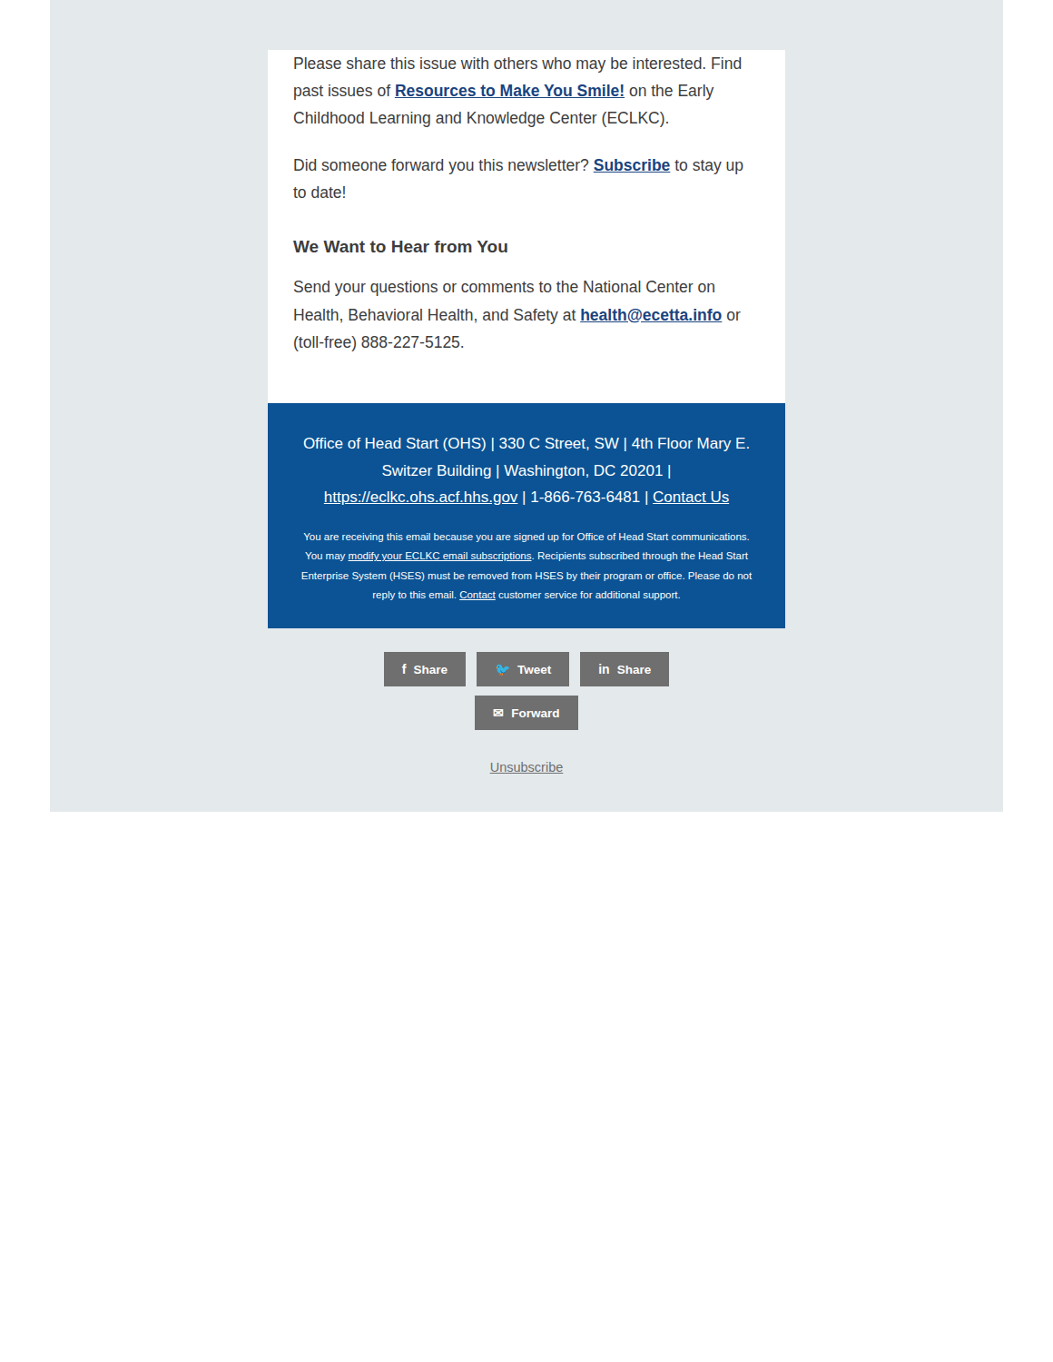Please share this issue with others who may be interested. Find past issues of Resources to Make You Smile! on the Early Childhood Learning and Knowledge Center (ECLKC).
Did someone forward you this newsletter? Subscribe to stay up to date!
We Want to Hear from You
Send your questions or comments to the National Center on Health, Behavioral Health, and Safety at health@ecetta.info or (toll-free) 888-227-5125.
Office of Head Start (OHS) | 330 C Street, SW | 4th Floor Mary E. Switzer Building | Washington, DC 20201 | https://eclkc.ohs.acf.hhs.gov | 1-866-763-6481 | Contact Us
You are receiving this email because you are signed up for Office of Head Start communications. You may modify your ECLKC email subscriptions. Recipients subscribed through the Head Start Enterprise System (HSES) must be removed from HSES by their program or office. Please do not reply to this email. Contact customer service for additional support.
f Share 🐦Tweet in Share
✉Forward
Unsubscribe